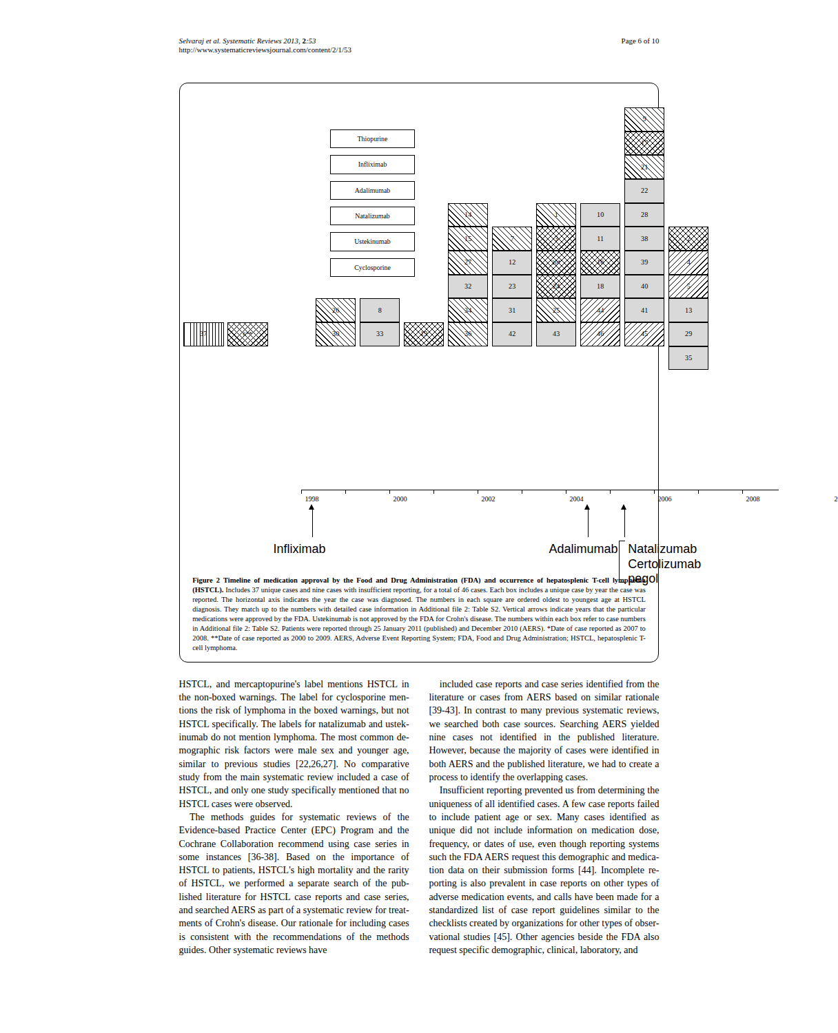Selvaraj et al. Systematic Reviews 2013, 2:53
http://www.systematicreviewsjournal.com/content/2/1/53
Page 6 of 10
Thiopurine
Infliximab
Adalimumab
Natalizumab
Ustekinumab
Cyclosporine
2
4
5
13
29
35
9
17
21
22
28
38
39
40
41
45
10
11
16
18
44
46
1
3
20*
24
25
43
7
12
23
31
42
14
15
27
32
34
36
19
8
33
26
30
6**
37
1998
2000
2002
2004
2006
2008
2010
Infliximab
Adalimumab
Natalizumab
Certolizumab
pegol
Figure 2 Timeline of medication approval by the Food and Drug Administration (FDA) and occurrence of hepatosplenic T-cell lymphoma (HSTCL). Includes 37 unique cases and nine cases with insufficient reporting, for a total of 46 cases. Each box includes a unique case by year the case was reported. The horizontal axis indicates the year the case was diagnosed. The numbers in each square are ordered oldest to youngest age at HSTCL diagnosis. They match up to the numbers with detailed case information in Additional file 2: Table S2. Vertical arrows indicate years that the particular medications were approved by the FDA. Ustekinumab is not approved by the FDA for Crohn's disease. The numbers within each box refer to case numbers in Additional file 2: Table S2. Patients were reported through 25 January 2011 (published) and December 2010 (AERS). *Date of case reported as 2007 to 2008. **Date of case reported as 2000 to 2009. AERS, Adverse Event Reporting System; FDA, Food and Drug Administration; HSTCL, hepatosplenic T-cell lymphoma.
HSTCL, and mercaptopurine's label mentions HSTCL in the non-boxed warnings. The label for cyclosporine mentions the risk of lymphoma in the boxed warnings, but not HSTCL specifically. The labels for natalizumab and ustekinumab do not mention lymphoma. The most common demographic risk factors were male sex and younger age, similar to previous studies [22,26,27]. No comparative study from the main systematic review included a case of HSTCL, and only one study specifically mentioned that no HSTCL cases were observed.
The methods guides for systematic reviews of the Evidence-based Practice Center (EPC) Program and the Cochrane Collaboration recommend using case series in some instances [36-38]. Based on the importance of HSTCL to patients, HSTCL's high mortality and the rarity of HSTCL, we performed a separate search of the published literature for HSTCL case reports and case series, and searched AERS as part of a systematic review for treatments of Crohn's disease. Our rationale for including cases is consistent with the recommendations of the methods guides. Other systematic reviews have
included case reports and case series identified from the literature or cases from AERS based on similar rationale [39-43]. In contrast to many previous systematic reviews, we searched both case sources. Searching AERS yielded nine cases not identified in the published literature. However, because the majority of cases were identified in both AERS and the published literature, we had to create a process to identify the overlapping cases.
Insufficient reporting prevented us from determining the uniqueness of all identified cases. A few case reports failed to include patient age or sex. Many cases identified as unique did not include information on medication dose, frequency, or dates of use, even though reporting systems such the FDA AERS request this demographic and medication data on their submission forms [44]. Incomplete reporting is also prevalent in case reports on other types of adverse medication events, and calls have been made for a standardized list of case report guidelines similar to the checklists created by organizations for other types of observational studies [45]. Other agencies beside the FDA also request specific demographic, clinical, laboratory, and